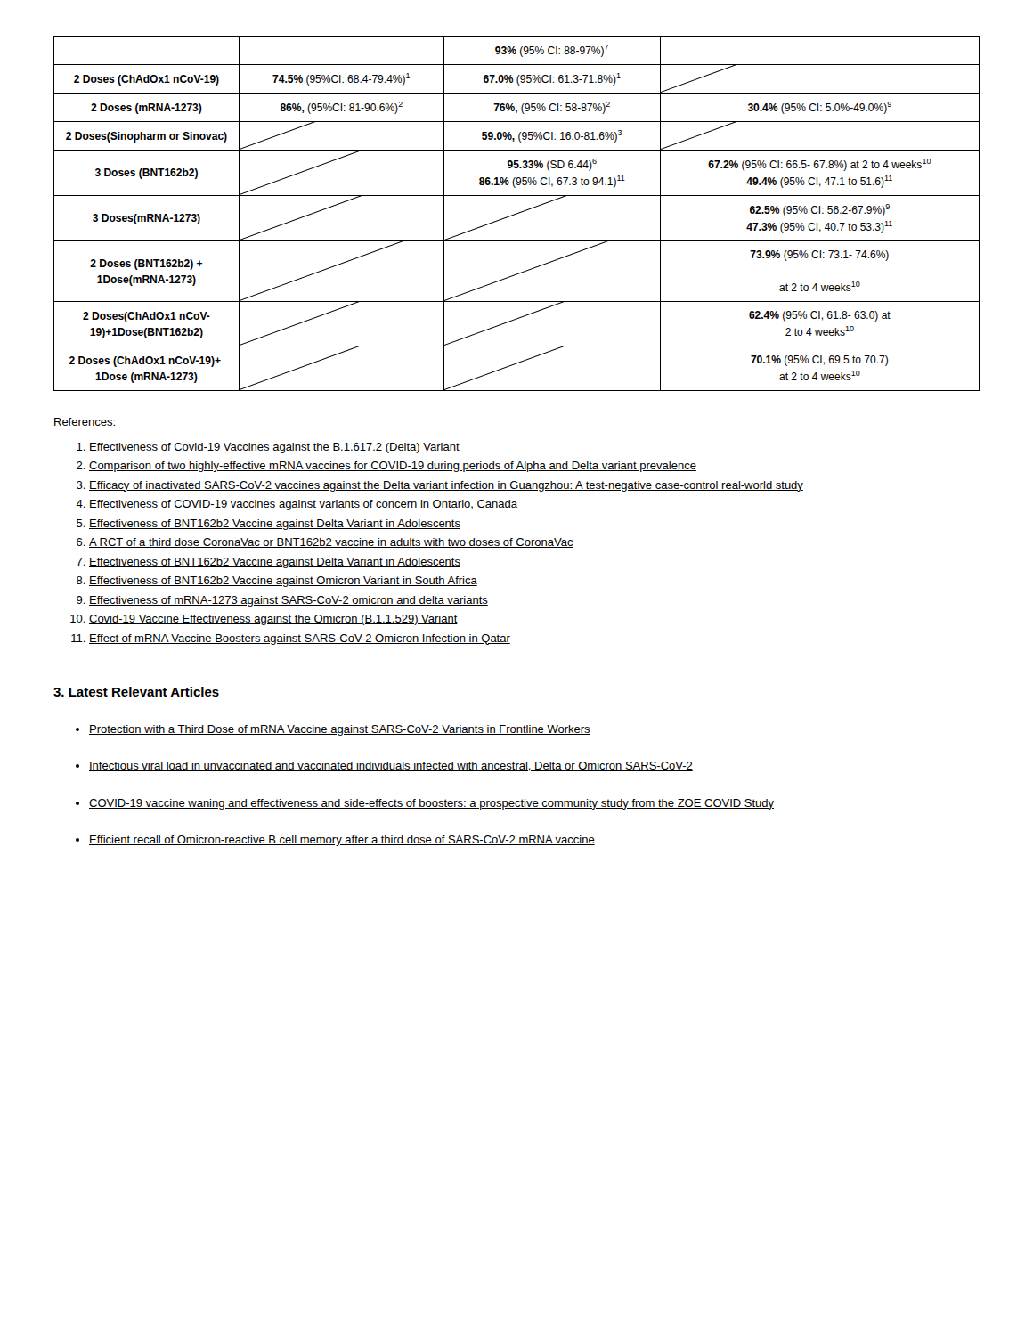| | | 93% (95% CI: 88-97%) 7 | |
| 2 Doses (ChAdOx1 nCoV-19) | 74.5% (95%CI: 68.4-79.4%) 1 | 67.0% (95%CI: 61.3-71.8%) 1 | |
| 2 Doses (mRNA-1273) | 86%, (95%CI: 81-90.6%) 2 | 76%, (95% CI: 58-87%) 2 | 30.4% (95% CI: 5.0%-49.0%) 9 |
| 2 Doses(Sinopharm or Sinovac) | | 59.0%, (95%CI: 16.0-81.6%) 3 | |
| 3 Doses (BNT162b2) | | 95.33% (SD 6.44) 6 86.1% (95% CI, 67.3 to 94.1) 11 | 67.2% (95% CI: 66.5- 67.8%) at 2 to 4 weeks 10 49.4% (95% CI, 47.1 to 51.6) 11 |
| 3 Doses(mRNA-1273) | | | 62.5% (95% CI: 56.2-67.9%) 9 47.3% (95% CI, 40.7 to 53.3) 11 |
| 2 Doses (BNT162b2) + 1Dose(mRNA-1273) | | | 73.9% (95% CI: 73.1- 74.6%) at 2 to 4 weeks 10 |
| 2 Doses(ChAdOx1 nCoV-19)+1Dose(BNT162b2) | | | 62.4% (95% CI, 61.8- 63.0) at 2 to 4 weeks 10 |
| 2 Doses (ChAdOx1 nCoV-19)+ 1Dose (mRNA-1273) | | | 70.1% (95% CI, 69.5 to 70.7) at 2 to 4 weeks 10 |
References:
Effectiveness of Covid-19 Vaccines against the B.1.617.2 (Delta) Variant
Comparison of two highly-effective mRNA vaccines for COVID-19 during periods of Alpha and Delta variant prevalence
Efficacy of inactivated SARS-CoV-2 vaccines against the Delta variant infection in Guangzhou: A test-negative case-control real-world study
Effectiveness of COVID-19 vaccines against variants of concern in Ontario, Canada
Effectiveness of BNT162b2 Vaccine against Delta Variant in Adolescents
A RCT of a third dose CoronaVac or BNT162b2 vaccine in adults with two doses of CoronaVac
Effectiveness of BNT162b2 Vaccine against Delta Variant in Adolescents
Effectiveness of BNT162b2 Vaccine against Omicron Variant in South Africa
Effectiveness of mRNA-1273 against SARS-CoV-2 omicron and delta variants
Covid-19 Vaccine Effectiveness against the Omicron (B.1.1.529) Variant
Effect of mRNA Vaccine Boosters against SARS-CoV-2 Omicron Infection in Qatar
3. Latest Relevant Articles
Protection with a Third Dose of mRNA Vaccine against SARS-CoV-2 Variants in Frontline Workers
Infectious viral load in unvaccinated and vaccinated individuals infected with ancestral, Delta or Omicron SARS-CoV-2
COVID-19 vaccine waning and effectiveness and side-effects of boosters: a prospective community study from the ZOE COVID Study
Efficient recall of Omicron-reactive B cell memory after a third dose of SARS-CoV-2 mRNA vaccine